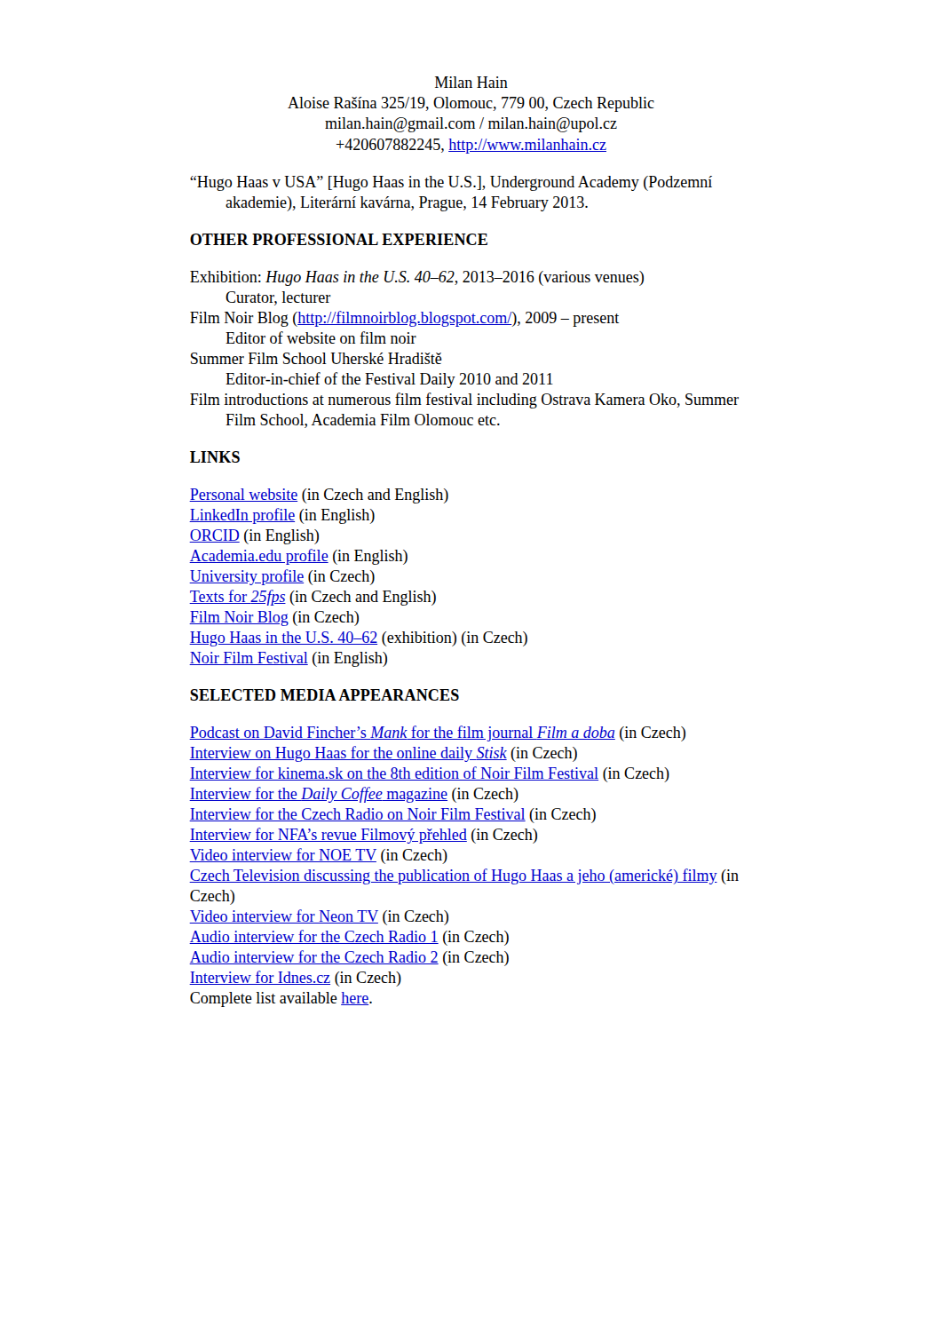Milan Hain
Aloise Rašína 325/19, Olomouc, 779 00, Czech Republic
milan.hain@gmail.com / milan.hain@upol.cz
+420607882245, http://www.milanhain.cz
“Hugo Haas v USA” [Hugo Haas in the U.S.], Underground Academy (Podzemní akademie), Literární kavárna, Prague, 14 February 2013.
OTHER PROFESSIONAL EXPERIENCE
Exhibition: Hugo Haas in the U.S. 40–62, 2013–2016 (various venues)
Curator, lecturer
Film Noir Blog (http://filmnoirblog.blogspot.com/), 2009 – present
Editor of website on film noir
Summer Film School Uherské Hradiště
Editor-in-chief of the Festival Daily 2010 and 2011
Film introductions at numerous film festival including Ostrava Kamera Oko, Summer Film School, Academia Film Olomouc etc.
LINKS
Personal website (in Czech and English)
LinkedIn profile (in English)
ORCID (in English)
Academia.edu profile (in English)
University profile (in Czech)
Texts for 25fps (in Czech and English)
Film Noir Blog (in Czech)
Hugo Haas in the U.S. 40–62 (exhibition) (in Czech)
Noir Film Festival (in English)
SELECTED MEDIA APPEARANCES
Podcast on David Fincher’s Mank for the film journal Film a doba (in Czech)
Interview on Hugo Haas for the online daily Stisk (in Czech)
Interview for kinema.sk on the 8th edition of Noir Film Festival (in Czech)
Interview for the Daily Coffee magazine (in Czech)
Interview for the Czech Radio on Noir Film Festival (in Czech)
Interview for NFA’s revue Filmový přehled (in Czech)
Video interview for NOE TV (in Czech)
Czech Television discussing the publication of Hugo Haas a jeho (americké) filmy (in Czech)
Video interview for Neon TV (in Czech)
Audio interview for the Czech Radio 1 (in Czech)
Audio interview for the Czech Radio 2 (in Czech)
Interview for Idnes.cz (in Czech)
Complete list available here.